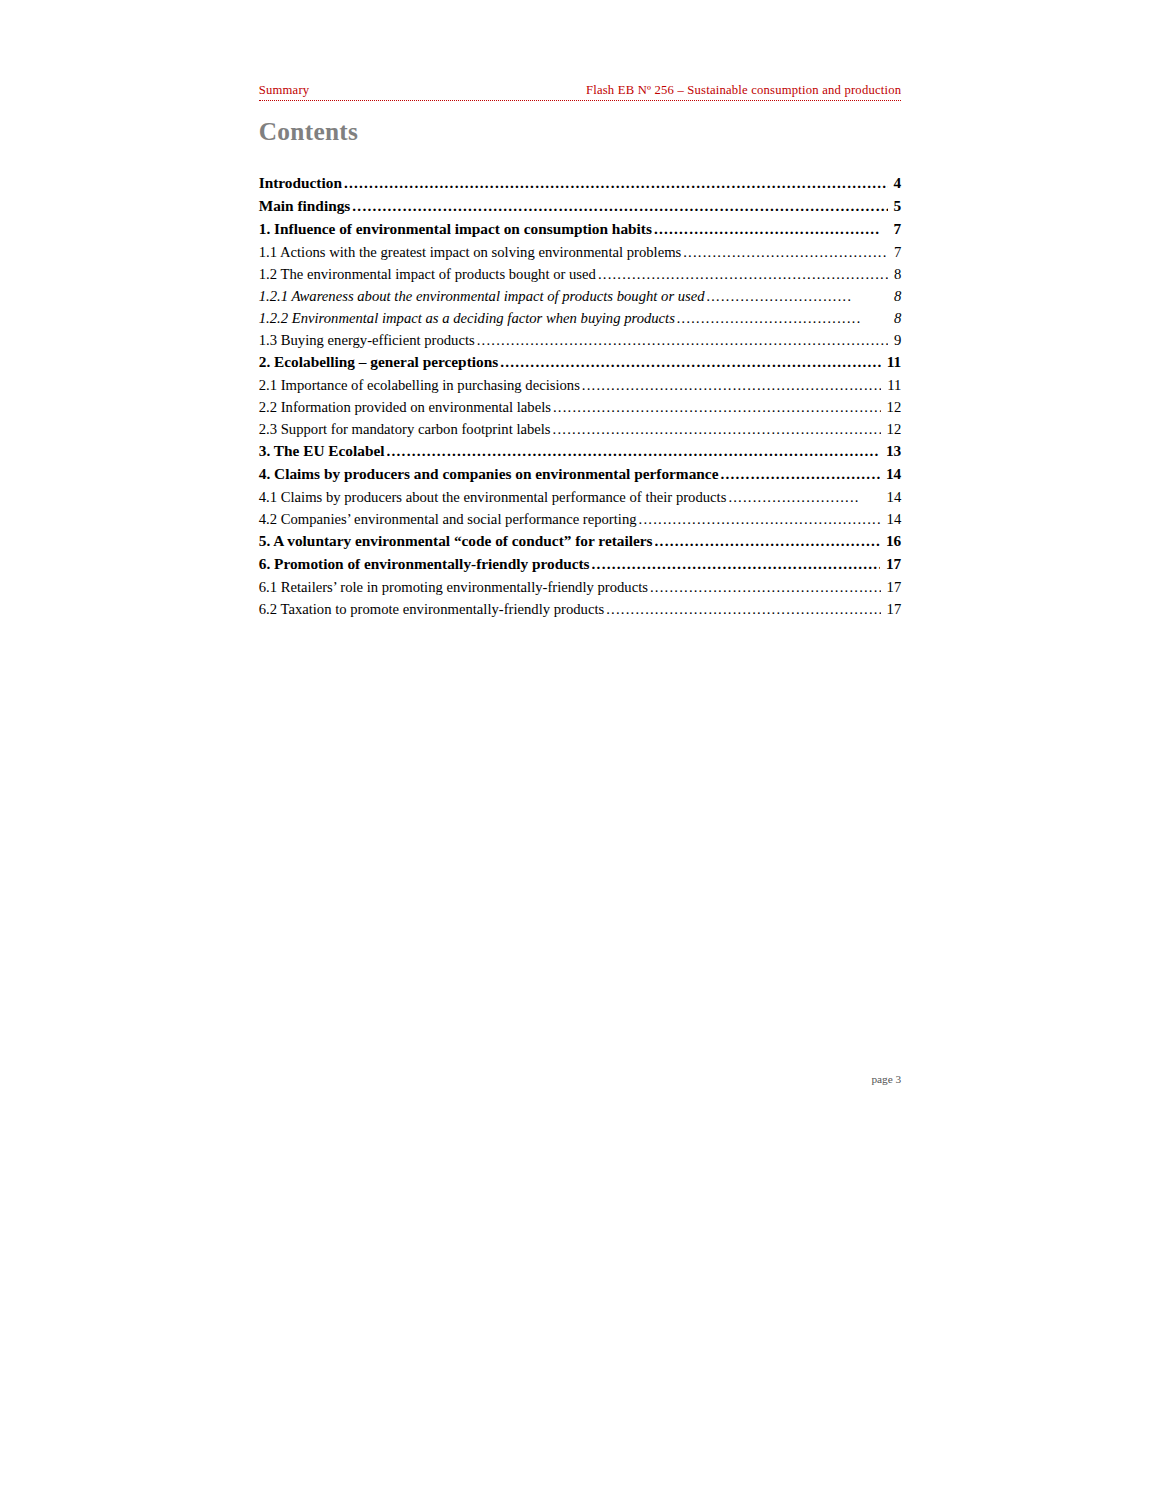Summary
Flash EB Nº 256 – Sustainable consumption and production
Contents
Introduction ................................................................................................................. 4
Main findings ............................................................................................................... 5
1. Influence of environmental impact on consumption habits ............................................. 7
1.1 Actions with the greatest impact on solving environmental problems .............................................. 7
1.2 The environmental impact of products bought or used .................................................................. 8
1.2.1 Awareness about the environmental impact of products bought or used .............................. 8
1.2.2 Environmental impact as a deciding factor when buying products ...................................... 8
1.3 Buying energy-efficient products ..................................................................................................... 9
2. Ecolabelling – general perceptions ............................................................................................. 11
2.1 Importance of ecolabelling in purchasing decisions ..................................................................... 11
2.2 Information provided on environmental labels ............................................................................ 12
2.3 Support for mandatory carbon footprint labels ........................................................................... 12
3. The EU Ecolabel ............................................................................................................................. 13
4. Claims by producers and companies on environmental performance ....................................... 14
4.1 Claims by producers about the environmental performance of their products ........................... 14
4.2 Companies’ environmental and social performance reporting .................................................... 14
5. A voluntary environmental “code of conduct” for retailers ......................................................... 16
6. Promotion of environmentally-friendly products ......................................................................... 17
6.1 Retailers’ role in promoting environmentally-friendly products ................................................ 17
6.2 Taxation to promote environmentally-friendly products ........................................................... 17
page 3